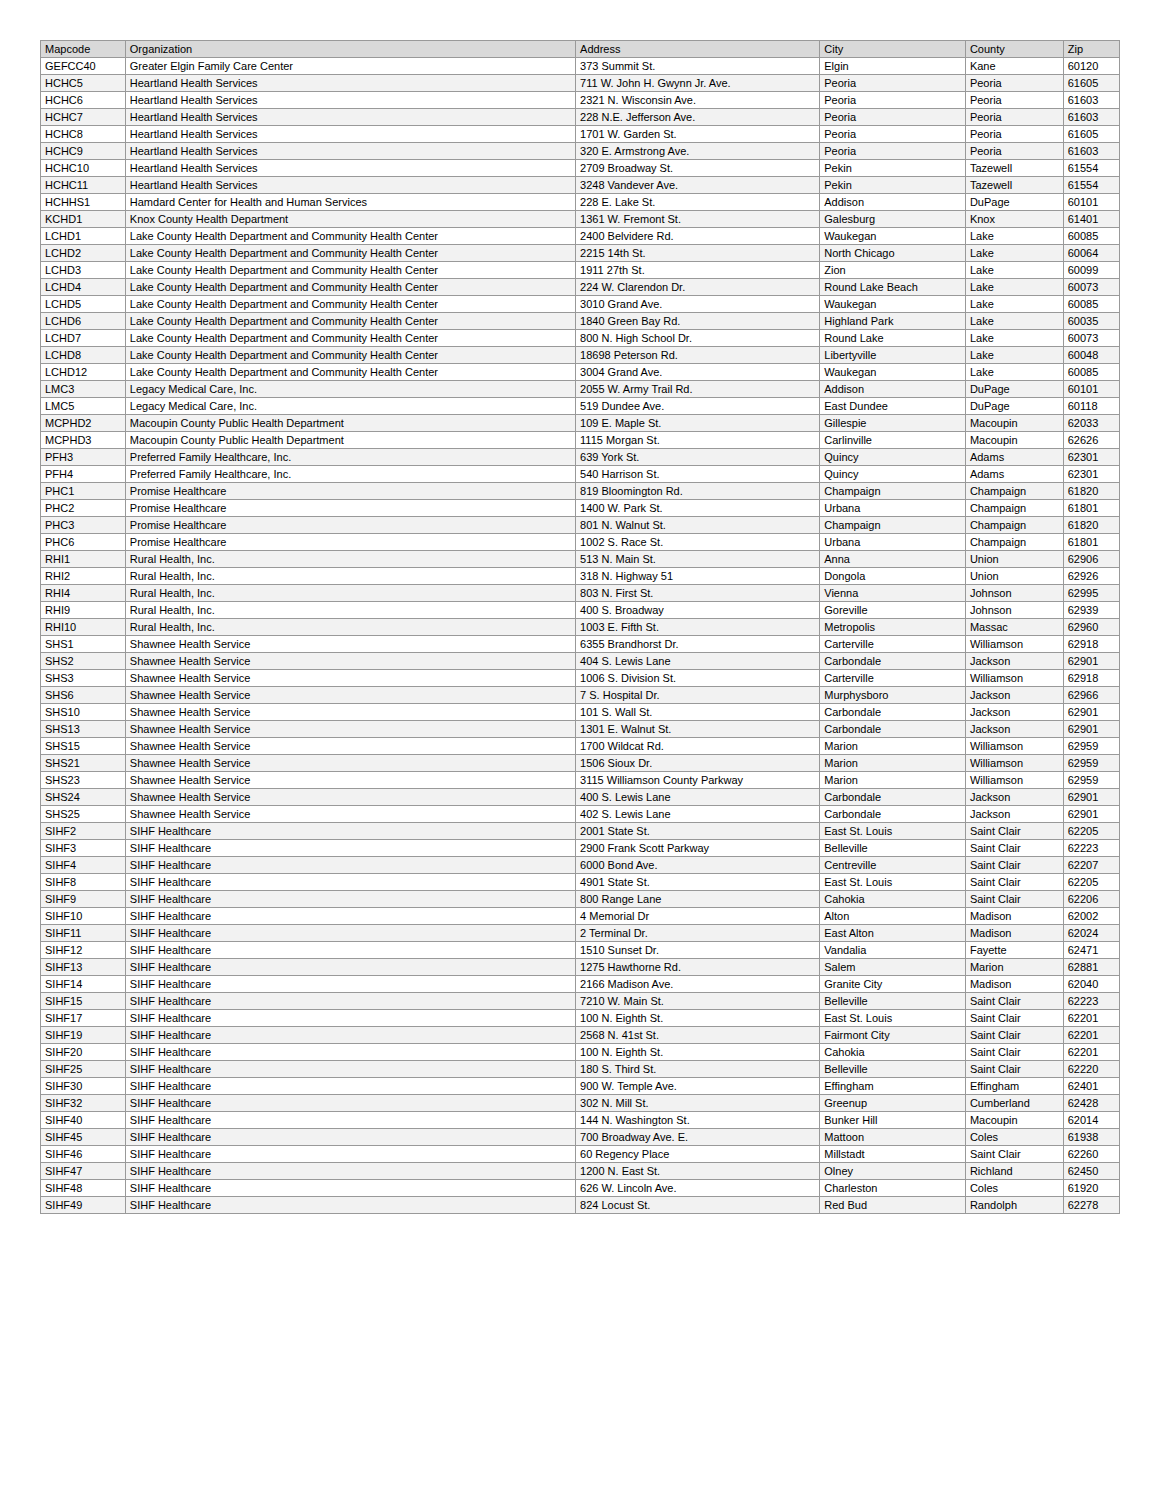| Mapcode | Organization | Address | City | County | Zip |
| --- | --- | --- | --- | --- | --- |
| GEFCC40 | Greater Elgin Family Care Center | 373 Summit St. | Elgin | Kane | 60120 |
| HCHC5 | Heartland Health Services | 711 W. John H. Gwynn Jr. Ave. | Peoria | Peoria | 61605 |
| HCHC6 | Heartland Health Services | 2321 N. Wisconsin Ave. | Peoria | Peoria | 61603 |
| HCHC7 | Heartland Health Services | 228 N.E. Jefferson Ave. | Peoria | Peoria | 61603 |
| HCHC8 | Heartland Health Services | 1701 W. Garden St. | Peoria | Peoria | 61605 |
| HCHC9 | Heartland Health Services | 320 E. Armstrong Ave. | Peoria | Peoria | 61603 |
| HCHC10 | Heartland Health Services | 2709 Broadway St. | Pekin | Tazewell | 61554 |
| HCHC11 | Heartland Health Services | 3248 Vandever Ave. | Pekin | Tazewell | 61554 |
| HCHHS1 | Hamdard Center for Health and Human Services | 228 E. Lake St. | Addison | DuPage | 60101 |
| KCHD1 | Knox County Health Department | 1361 W. Fremont St. | Galesburg | Knox | 61401 |
| LCHD1 | Lake County Health Department and Community Health Center | 2400 Belvidere Rd. | Waukegan | Lake | 60085 |
| LCHD2 | Lake County Health Department and Community Health Center | 2215 14th St. | North Chicago | Lake | 60064 |
| LCHD3 | Lake County Health Department and Community Health Center | 1911 27th St. | Zion | Lake | 60099 |
| LCHD4 | Lake County Health Department and Community Health Center | 224 W. Clarendon Dr. | Round Lake Beach | Lake | 60073 |
| LCHD5 | Lake County Health Department and Community Health Center | 3010 Grand Ave. | Waukegan | Lake | 60085 |
| LCHD6 | Lake County Health Department and Community Health Center | 1840 Green Bay Rd. | Highland Park | Lake | 60035 |
| LCHD7 | Lake County Health Department and Community Health Center | 800 N. High School Dr. | Round Lake | Lake | 60073 |
| LCHD8 | Lake County Health Department and Community Health Center | 18698 Peterson Rd. | Libertyville | Lake | 60048 |
| LCHD12 | Lake County Health Department and Community Health Center | 3004 Grand Ave. | Waukegan | Lake | 60085 |
| LMC3 | Legacy Medical Care, Inc. | 2055 W. Army Trail Rd. | Addison | DuPage | 60101 |
| LMC5 | Legacy Medical Care, Inc. | 519 Dundee Ave. | East Dundee | DuPage | 60118 |
| MCPHD2 | Macoupin County Public Health Department | 109 E. Maple St. | Gillespie | Macoupin | 62033 |
| MCPHD3 | Macoupin County Public Health Department | 1115 Morgan St. | Carlinville | Macoupin | 62626 |
| PFH3 | Preferred Family Healthcare, Inc. | 639 York St. | Quincy | Adams | 62301 |
| PFH4 | Preferred Family Healthcare, Inc. | 540 Harrison St. | Quincy | Adams | 62301 |
| PHC1 | Promise Healthcare | 819 Bloomington Rd. | Champaign | Champaign | 61820 |
| PHC2 | Promise Healthcare | 1400 W. Park St. | Urbana | Champaign | 61801 |
| PHC3 | Promise Healthcare | 801 N. Walnut St. | Champaign | Champaign | 61820 |
| PHC6 | Promise Healthcare | 1002 S. Race St. | Urbana | Champaign | 61801 |
| RHI1 | Rural Health, Inc. | 513 N. Main St. | Anna | Union | 62906 |
| RHI2 | Rural Health, Inc. | 318 N. Highway 51 | Dongola | Union | 62926 |
| RHI4 | Rural Health, Inc. | 803 N. First St. | Vienna | Johnson | 62995 |
| RHI9 | Rural Health, Inc. | 400 S. Broadway | Goreville | Johnson | 62939 |
| RHI10 | Rural Health, Inc. | 1003 E. Fifth St. | Metropolis | Massac | 62960 |
| SHS1 | Shawnee Health Service | 6355 Brandhorst Dr. | Carterville | Williamson | 62918 |
| SHS2 | Shawnee Health Service | 404 S. Lewis Lane | Carbondale | Jackson | 62901 |
| SHS3 | Shawnee Health Service | 1006 S. Division St. | Carterville | Williamson | 62918 |
| SHS6 | Shawnee Health Service | 7 S. Hospital Dr. | Murphysboro | Jackson | 62966 |
| SHS10 | Shawnee Health Service | 101 S. Wall St. | Carbondale | Jackson | 62901 |
| SHS13 | Shawnee Health Service | 1301 E. Walnut St. | Carbondale | Jackson | 62901 |
| SHS15 | Shawnee Health Service | 1700 Wildcat Rd. | Marion | Williamson | 62959 |
| SHS21 | Shawnee Health Service | 1506 Sioux Dr. | Marion | Williamson | 62959 |
| SHS23 | Shawnee Health Service | 3115 Williamson County Parkway | Marion | Williamson | 62959 |
| SHS24 | Shawnee Health Service | 400 S. Lewis Lane | Carbondale | Jackson | 62901 |
| SHS25 | Shawnee Health Service | 402 S. Lewis Lane | Carbondale | Jackson | 62901 |
| SIHF2 | SIHF Healthcare | 2001 State St. | East St. Louis | Saint Clair | 62205 |
| SIHF3 | SIHF Healthcare | 2900 Frank Scott Parkway | Belleville | Saint Clair | 62223 |
| SIHF4 | SIHF Healthcare | 6000 Bond Ave. | Centreville | Saint Clair | 62207 |
| SIHF8 | SIHF Healthcare | 4901 State St. | East St. Louis | Saint Clair | 62205 |
| SIHF9 | SIHF Healthcare | 800 Range Lane | Cahokia | Saint Clair | 62206 |
| SIHF10 | SIHF Healthcare | 4 Memorial Dr | Alton | Madison | 62002 |
| SIHF11 | SIHF Healthcare | 2 Terminal Dr. | East Alton | Madison | 62024 |
| SIHF12 | SIHF Healthcare | 1510 Sunset Dr. | Vandalia | Fayette | 62471 |
| SIHF13 | SIHF Healthcare | 1275 Hawthorne Rd. | Salem | Marion | 62881 |
| SIHF14 | SIHF Healthcare | 2166 Madison Ave. | Granite City | Madison | 62040 |
| SIHF15 | SIHF Healthcare | 7210 W. Main St. | Belleville | Saint Clair | 62223 |
| SIHF17 | SIHF Healthcare | 100 N. Eighth St. | East St. Louis | Saint Clair | 62201 |
| SIHF19 | SIHF Healthcare | 2568 N. 41st St. | Fairmont City | Saint Clair | 62201 |
| SIHF20 | SIHF Healthcare | 100 N. Eighth St. | Cahokia | Saint Clair | 62201 |
| SIHF25 | SIHF Healthcare | 180 S. Third St. | Belleville | Saint Clair | 62220 |
| SIHF30 | SIHF Healthcare | 900 W. Temple Ave. | Effingham | Effingham | 62401 |
| SIHF32 | SIHF Healthcare | 302 N. Mill St. | Greenup | Cumberland | 62428 |
| SIHF40 | SIHF Healthcare | 144 N. Washington St. | Bunker Hill | Macoupin | 62014 |
| SIHF45 | SIHF Healthcare | 700 Broadway Ave. E. | Mattoon | Coles | 61938 |
| SIHF46 | SIHF Healthcare | 60 Regency Place | Millstadt | Saint Clair | 62260 |
| SIHF47 | SIHF Healthcare | 1200 N. East St. | Olney | Richland | 62450 |
| SIHF48 | SIHF Healthcare | 626 W. Lincoln Ave. | Charleston | Coles | 61920 |
| SIHF49 | SIHF Healthcare | 824 Locust St. | Red Bud | Randolph | 62278 |